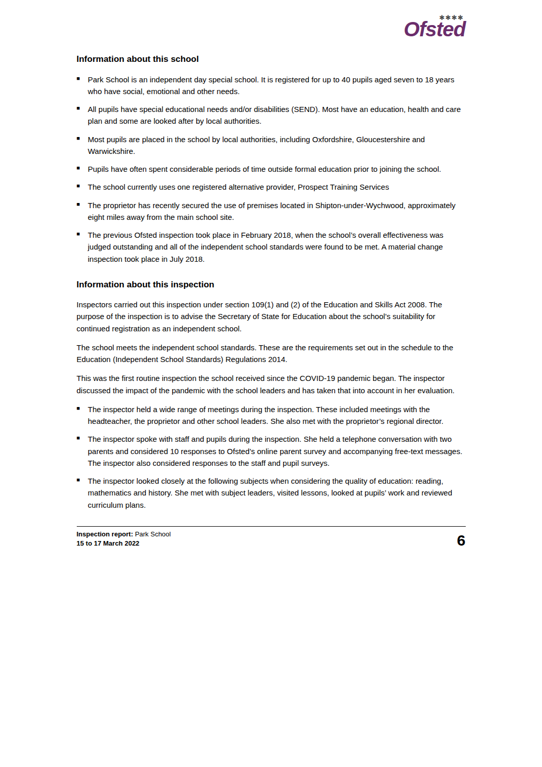✱✱✱✱ Ofsted
Information about this school
Park School is an independent day special school. It is registered for up to 40 pupils aged seven to 18 years who have social, emotional and other needs.
All pupils have special educational needs and/or disabilities (SEND). Most have an education, health and care plan and some are looked after by local authorities.
Most pupils are placed in the school by local authorities, including Oxfordshire, Gloucestershire and Warwickshire.
Pupils have often spent considerable periods of time outside formal education prior to joining the school.
The school currently uses one registered alternative provider, Prospect Training Services
The proprietor has recently secured the use of premises located in Shipton-under-Wychwood, approximately eight miles away from the main school site.
The previous Ofsted inspection took place in February 2018, when the school’s overall effectiveness was judged outstanding and all of the independent school standards were found to be met. A material change inspection took place in July 2018.
Information about this inspection
Inspectors carried out this inspection under section 109(1) and (2) of the Education and Skills Act 2008. The purpose of the inspection is to advise the Secretary of State for Education about the school’s suitability for continued registration as an independent school.
The school meets the independent school standards. These are the requirements set out in the schedule to the Education (Independent School Standards) Regulations 2014.
This was the first routine inspection the school received since the COVID-19 pandemic began. The inspector discussed the impact of the pandemic with the school leaders and has taken that into account in her evaluation.
The inspector held a wide range of meetings during the inspection. These included meetings with the headteacher, the proprietor and other school leaders. She also met with the proprietor’s regional director.
The inspector spoke with staff and pupils during the inspection. She held a telephone conversation with two parents and considered 10 responses to Ofsted’s online parent survey and accompanying free-text messages. The inspector also considered responses to the staff and pupil surveys.
The inspector looked closely at the following subjects when considering the quality of education: reading, mathematics and history. She met with subject leaders, visited lessons, looked at pupils’ work and reviewed curriculum plans.
Inspection report: Park School
15 to 17 March 2022
6